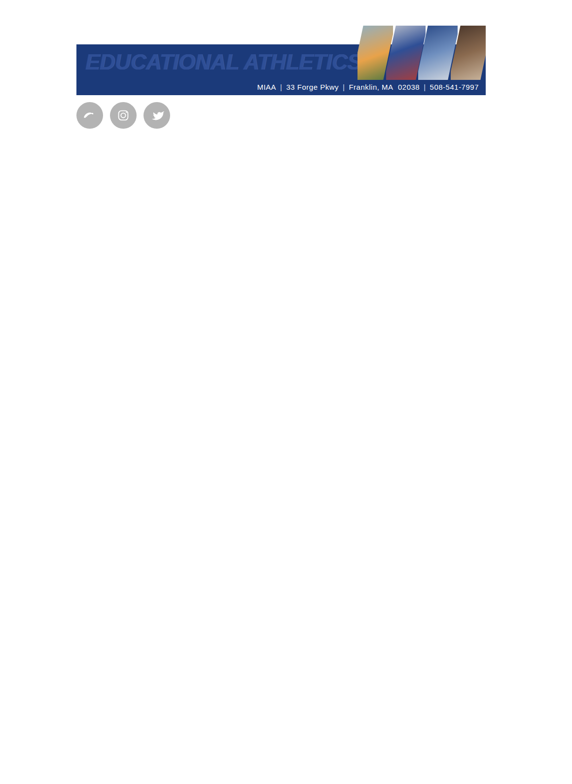EDUCATIONAL ATHLETICS
MIAA|33 Forge Pkwy|Franklin, MA 02038|508-541-7997
Page content